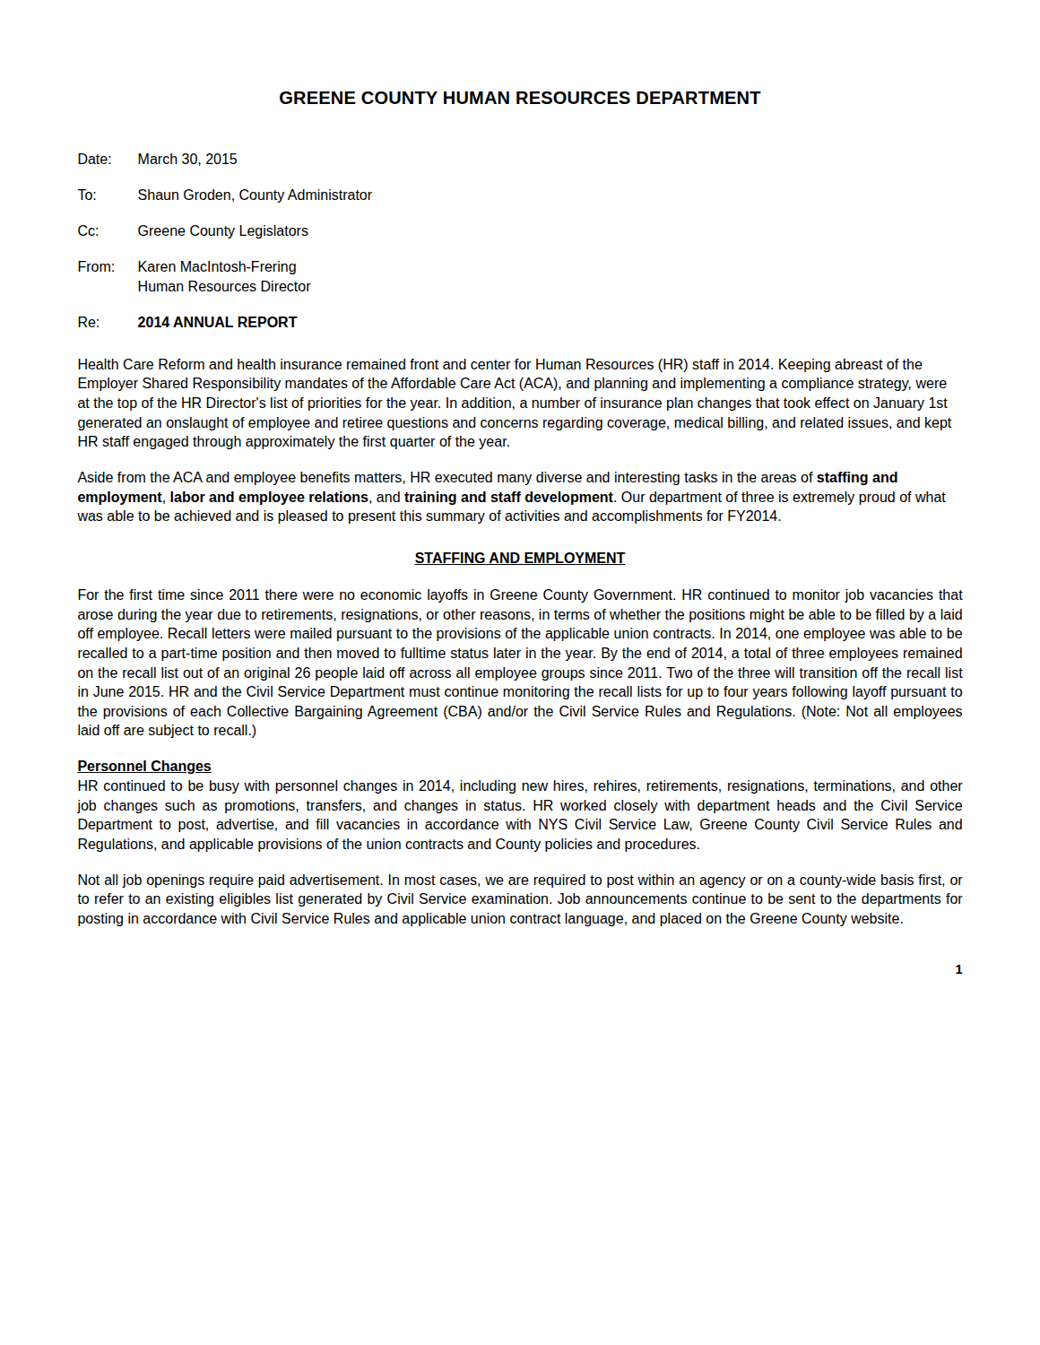GREENE COUNTY HUMAN RESOURCES DEPARTMENT
Date:
March 30, 2015
To:
Shaun Groden, County Administrator
Cc:
Greene County Legislators
From:
Karen MacIntosh-Frering Human Resources Director
Re:
2014 ANNUAL REPORT
Health Care Reform and health insurance remained front and center for Human Resources (HR) staff in 2014. Keeping abreast of the Employer Shared Responsibility mandates of the Affordable Care Act (ACA), and planning and implementing a compliance strategy, were at the top of the HR Director's list of priorities for the year. In addition, a number of insurance plan changes that took effect on January 1st generated an onslaught of employee and retiree questions and concerns regarding coverage, medical billing, and related issues, and kept HR staff engaged through approximately the first quarter of the year.
Aside from the ACA and employee benefits matters, HR executed many diverse and interesting tasks in the areas of staffing and employment, labor and employee relations, and training and staff development. Our department of three is extremely proud of what was able to be achieved and is pleased to present this summary of activities and accomplishments for FY2014.
STAFFING AND EMPLOYMENT
For the first time since 2011 there were no economic layoffs in Greene County Government. HR continued to monitor job vacancies that arose during the year due to retirements, resignations, or other reasons, in terms of whether the positions might be able to be filled by a laid off employee. Recall letters were mailed pursuant to the provisions of the applicable union contracts. In 2014, one employee was able to be recalled to a part-time position and then moved to fulltime status later in the year. By the end of 2014, a total of three employees remained on the recall list out of an original 26 people laid off across all employee groups since 2011. Two of the three will transition off the recall list in June 2015. HR and the Civil Service Department must continue monitoring the recall lists for up to four years following layoff pursuant to the provisions of each Collective Bargaining Agreement (CBA) and/or the Civil Service Rules and Regulations. (Note: Not all employees laid off are subject to recall.)
Personnel Changes
HR continued to be busy with personnel changes in 2014, including new hires, rehires, retirements, resignations, terminations, and other job changes such as promotions, transfers, and changes in status. HR worked closely with department heads and the Civil Service Department to post, advertise, and fill vacancies in accordance with NYS Civil Service Law, Greene County Civil Service Rules and Regulations, and applicable provisions of the union contracts and County policies and procedures.
Not all job openings require paid advertisement. In most cases, we are required to post within an agency or on a county-wide basis first, or to refer to an existing eligibles list generated by Civil Service examination. Job announcements continue to be sent to the departments for posting in accordance with Civil Service Rules and applicable union contract language, and placed on the Greene County website.
1